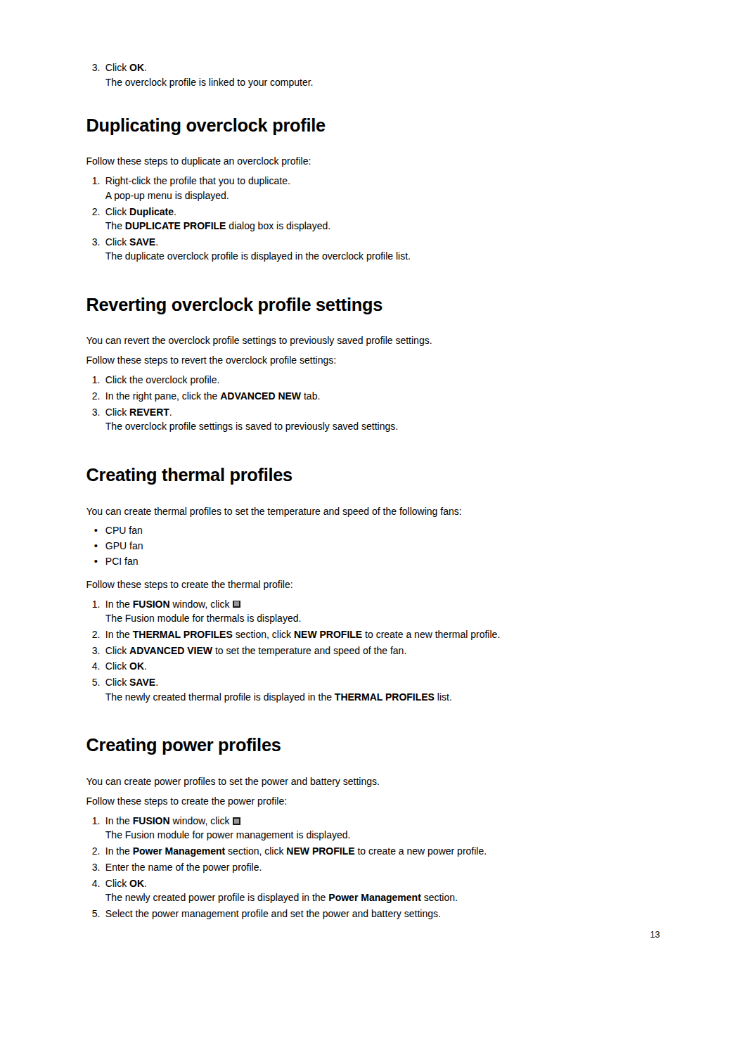Click OK.The overclock profile is linked to your computer.
Duplicating overclock profile
Follow these steps to duplicate an overclock profile:
Right-click the profile that you to duplicate.A pop-up menu is displayed.
Click Duplicate.The DUPLICATE PROFILE dialog box is displayed.
Click SAVE.The duplicate overclock profile is displayed in the overclock profile list.
Reverting overclock profile settings
You can revert the overclock profile settings to previously saved profile settings.
Follow these steps to revert the overclock profile settings:
Click the overclock profile.
In the right pane, click the ADVANCED NEW tab.
Click REVERT.The overclock profile settings is saved to previously saved settings.
Creating thermal profiles
You can create thermal profiles to set the temperature and speed of the following fans:
CPU fan
GPU fan
PCI fan
Follow these steps to create the thermal profile:
In the FUSION window, click The Fusion module for thermals is displayed.
In the THERMAL PROFILES section, click NEW PROFILE to create a new thermal profile.
Click ADVANCED VIEW to set the temperature and speed of the fan.
Click OK.
Click SAVE.The newly created thermal profile is displayed in the THERMAL PROFILES list.
Creating power profiles
You can create power profiles to set the power and battery settings.
Follow these steps to create the power profile:
In the FUSION window, click The Fusion module for power management is displayed.
In the Power Management section, click NEW PROFILE to create a new power profile.
Enter the name of the power profile.
Click OK.The newly created power profile is displayed in the Power Management section.
Select the power management profile and set the power and battery settings.
13